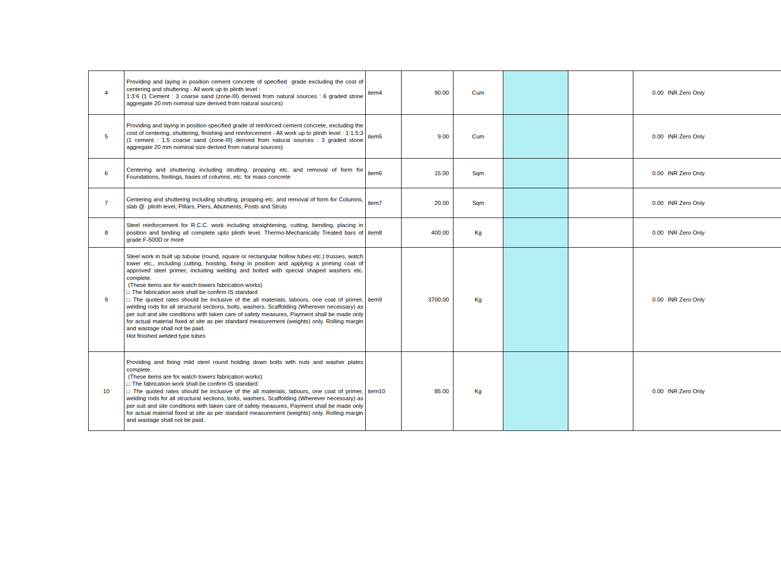| 4 | Providing and laying in position cement concrete of specified grade excluding the cost of centering and shuttering - All work up to plinth level : 1:3:6 (1 Cement : 3 coarse sand (zone-III) derived from natural sources : 6 graded stone aggregate 20 mm nominal size derived from natural sources) | item4 | 90.00 | Cum | | | 0.00 INR Zero Only |
| 5 | Providing and laying in position specified grade of reinforced cement concrete, excluding the cost of centering, shuttering, finishing and reinforcement - All work up to plinth level : 1:1.5:3 (1 cement : 1.5 coarse sand (zone-III) derived from natural sources : 3 graded stone aggregate 20 mm nominal size derived from natural sources) | item5 | 9.00 | Cum | | | 0.00 INR Zero Only |
| 6 | Centering and shuttering including strutting, propping etc. and removal of form for Foundations, footings, bases of columns, etc. for mass concrete | item6 | 15.00 | Sqm | | | 0.00 INR Zero Only |
| 7 | Centering and shuttering including strutting, propping etc. and removal of form for Columns, slab @ plinth level, Pillars, Piers, Abutments, Posts and Struts | item7 | 20.00 | Sqm | | | 0.00 INR Zero Only |
| 8 | Steel reinforcement for R.C.C. work including straightening, cutting, bending, placing in position and binding all complete upto plinth level. Thermo-Mechanically Treated bars of grade F-500D or more | item8 | 400.00 | Kg | | | 0.00 INR Zero Only |
| 9 | Steel work in built up tubular (round, square or rectangular hollow tubes etc.) trusses, watch tower etc., including cutting, hoisting, fixing in position and applying a priming coat of approved steel primer, including welding and bolted with special shaped washers etc. complete. (These items are for watch towers fabrication works) The fabrication work shall be confirm IS standard The quoted rates should be inclusive of the all materials, labours, one coat of primer, welding rods for all structural sections, bolts, washers, Scaffolding (Wherever necessary) as per suit and site conditions with taken care of safety measures, Payment shall be made only for actual material fixed at site as per standard measurement (weights) only. Rolling margin and wastage shall not be paid. Hot finished welded type tubes | item9 | 3700.00 | Kg | | | 0.00 INR Zero Only |
| 10 | Providing and fixing mild steel round holding down bolts with nuts and washer plates complete. (These items are for watch towers fabrication works) The fabrication work shall be confirm IS standard The quoted rates should be inclusive of the all materials, labours, one coat of primer, welding rods for all structural sections, bolts, washers, Scaffolding (Wherever necessary) as per suit and site conditions with taken care of safety measures, Payment shall be made only for actual material fixed at site as per standard measurement (weights) only. Rolling margin and wastage shall not be paid. | item10 | 85.00 | Kg | | | 0.00 INR Zero Only |